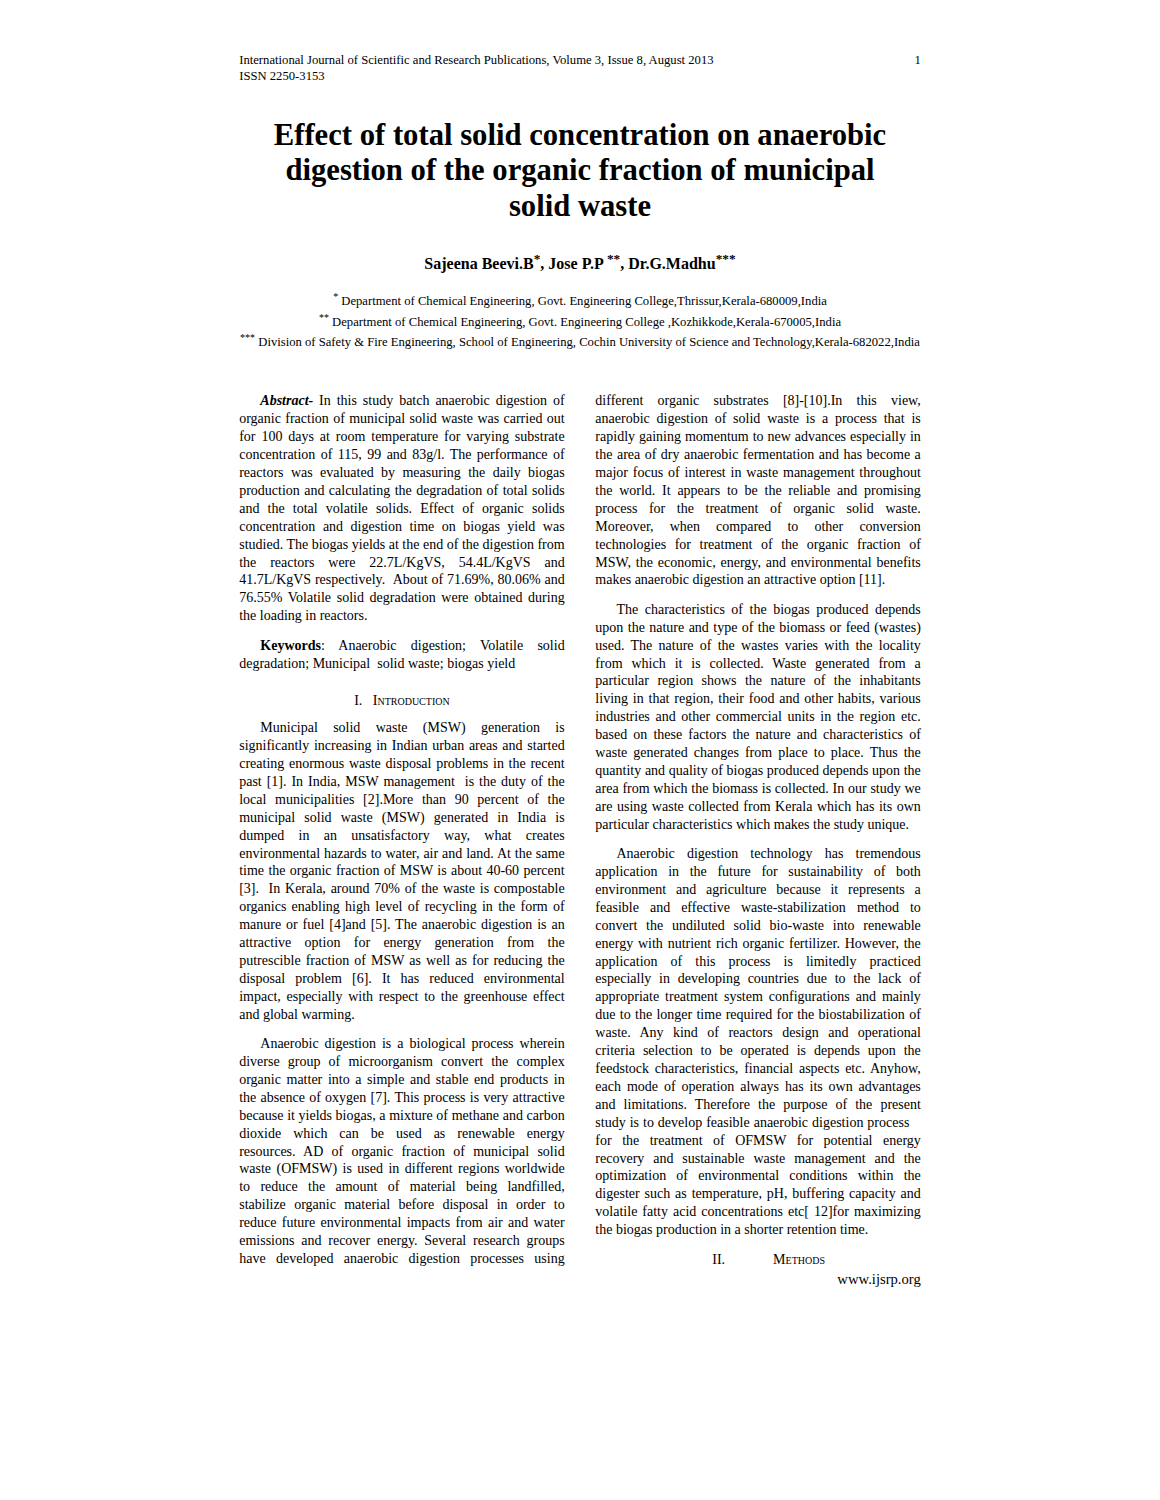1 International Journal of Scientific and Research Publications, Volume 3, Issue 8, August 2013
ISSN 2250-3153
Effect of total solid concentration on anaerobic digestion of the organic fraction of municipal solid waste
Sajeena Beevi.B*, Jose P.P **, Dr.G.Madhu***
* Department of Chemical Engineering, Govt. Engineering College,Thrissur,Kerala-680009,India
** Department of Chemical Engineering, Govt. Engineering College ,Kozhikkode,Kerala-670005,India
*** Division of Safety & Fire Engineering, School of Engineering, Cochin University of Science and Technology,Kerala-682022,India
Abstract- In this study batch anaerobic digestion of organic fraction of municipal solid waste was carried out for 100 days at room temperature for varying substrate concentration of 115, 99 and 83g/l. The performance of reactors was evaluated by measuring the daily biogas production and calculating the degradation of total solids and the total volatile solids. Effect of organic solids concentration and digestion time on biogas yield was studied. The biogas yields at the end of the digestion from the reactors were 22.7L/KgVS, 54.4L/KgVS and 41.7L/KgVS respectively. About of 71.69%, 80.06% and 76.55% Volatile solid degradation were obtained during the loading in reactors.
Keywords: Anaerobic digestion; Volatile solid degradation; Municipal solid waste; biogas yield
I. Introduction
Municipal solid waste (MSW) generation is significantly increasing in Indian urban areas and started creating enormous waste disposal problems in the recent past [1]. In India, MSW management is the duty of the local municipalities [2].More than 90 percent of the municipal solid waste (MSW) generated in India is dumped in an unsatisfactory way, what creates environmental hazards to water, air and land. At the same time the organic fraction of MSW is about 40-60 percent [3]. In Kerala, around 70% of the waste is compostable organics enabling high level of recycling in the form of manure or fuel [4]and [5]. The anaerobic digestion is an attractive option for energy generation from the putrescible fraction of MSW as well as for reducing the disposal problem [6]. It has reduced environmental impact, especially with respect to the greenhouse effect and global warming.
Anaerobic digestion is a biological process wherein diverse group of microorganism convert the complex organic matter into a simple and stable end products in the absence of oxygen [7]. This process is very attractive because it yields biogas, a mixture of methane and carbon dioxide which can be used as renewable energy resources. AD of organic fraction of municipal solid waste (OFMSW) is used in different regions worldwide to reduce the amount of material being landfilled, stabilize organic material before disposal in order to reduce future environmental impacts from air and water emissions and recover energy. Several research groups have developed anaerobic digestion processes using different organic substrates [8]-[10].In this view, anaerobic digestion of solid waste is a process that is rapidly gaining momentum to new advances especially in the area of dry anaerobic fermentation and has become a major focus of interest in waste management throughout the world. It appears to be the reliable and promising process for the treatment of organic solid waste. Moreover, when compared to other conversion technologies for treatment of the organic fraction of MSW, the economic, energy, and environmental benefits makes anaerobic digestion an attractive option [11].
The characteristics of the biogas produced depends upon the nature and type of the biomass or feed (wastes) used. The nature of the wastes varies with the locality from which it is collected. Waste generated from a particular region shows the nature of the inhabitants living in that region, their food and other habits, various industries and other commercial units in the region etc. based on these factors the nature and characteristics of waste generated changes from place to place. Thus the quantity and quality of biogas produced depends upon the area from which the biomass is collected. In our study we are using waste collected from Kerala which has its own particular characteristics which makes the study unique.
Anaerobic digestion technology has tremendous application in the future for sustainability of both environment and agriculture because it represents a feasible and effective waste-stabilization method to convert the undiluted solid bio-waste into renewable energy with nutrient rich organic fertilizer. However, the application of this process is limitedly practiced especially in developing countries due to the lack of appropriate treatment system configurations and mainly due to the longer time required for the biostabilization of waste. Any kind of reactors design and operational criteria selection to be operated is depends upon the feedstock characteristics, financial aspects etc. Anyhow, each mode of operation always has its own advantages and limitations. Therefore the purpose of the present study is to develop feasible anaerobic digestion process for the treatment of OFMSW for potential energy recovery and sustainable waste management and the optimization of environmental conditions within the digester such as temperature, pH, buffering capacity and volatile fatty acid concentrations etc[ 12]for maximizing the biogas production in a shorter retention time.
II. Methods
www.ijsrp.org